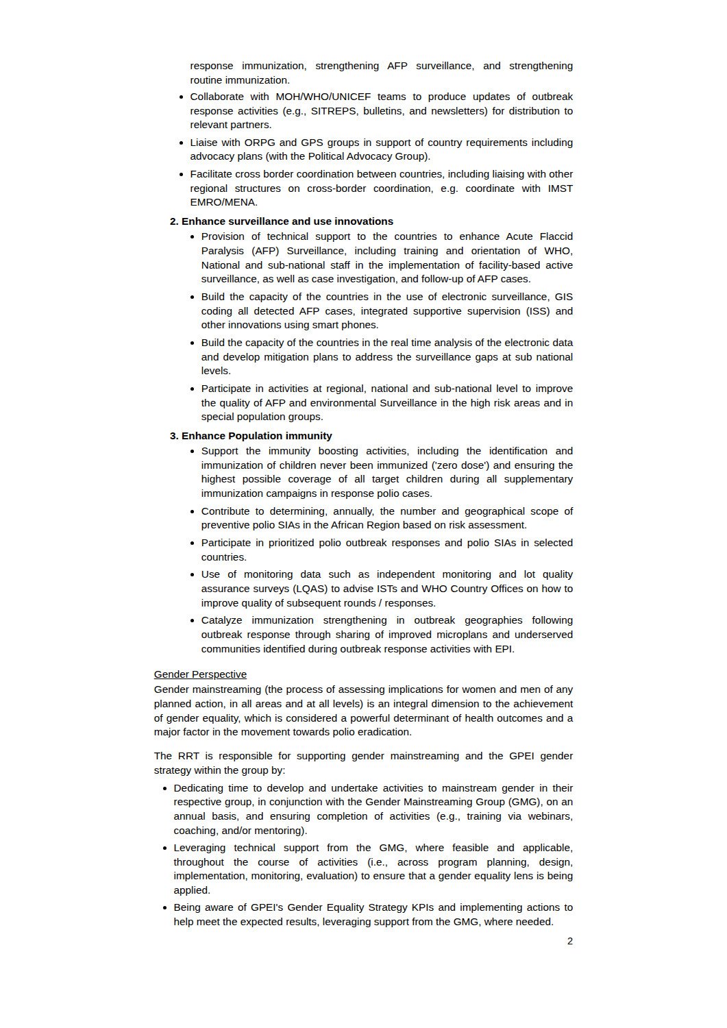response immunization, strengthening AFP surveillance, and strengthening routine immunization.
Collaborate with MOH/WHO/UNICEF teams to produce updates of outbreak response activities (e.g., SITREPS, bulletins, and newsletters) for distribution to relevant partners.
Liaise with ORPG and GPS groups in support of country requirements including advocacy plans (with the Political Advocacy Group).
Facilitate cross border coordination between countries, including liaising with other regional structures on cross-border coordination, e.g. coordinate with IMST EMRO/MENA.
Enhance surveillance and use innovations
Provision of technical support to the countries to enhance Acute Flaccid Paralysis (AFP) Surveillance, including training and orientation of WHO, National and sub-national staff in the implementation of facility-based active surveillance, as well as case investigation, and follow-up of AFP cases.
Build the capacity of the countries in the use of electronic surveillance, GIS coding all detected AFP cases, integrated supportive supervision (ISS) and other innovations using smart phones.
Build the capacity of the countries in the real time analysis of the electronic data and develop mitigation plans to address the surveillance gaps at sub national levels.
Participate in activities at regional, national and sub-national level to improve the quality of AFP and environmental Surveillance in the high risk areas and in special population groups.
Enhance Population immunity
Support the immunity boosting activities, including the identification and immunization of children never been immunized ('zero dose') and ensuring the highest possible coverage of all target children during all supplementary immunization campaigns in response polio cases.
Contribute to determining, annually, the number and geographical scope of preventive polio SIAs in the African Region based on risk assessment.
Participate in prioritized polio outbreak responses and polio SIAs in selected countries.
Use of monitoring data such as independent monitoring and lot quality assurance surveys (LQAS) to advise ISTs and WHO Country Offices on how to improve quality of subsequent rounds / responses.
Catalyze immunization strengthening in outbreak geographies following outbreak response through sharing of improved microplans and underserved communities identified during outbreak response activities with EPI.
Gender Perspective
Gender mainstreaming (the process of assessing implications for women and men of any planned action, in all areas and at all levels) is an integral dimension to the achievement of gender equality, which is considered a powerful determinant of health outcomes and a major factor in the movement towards polio eradication.
The RRT is responsible for supporting gender mainstreaming and the GPEI gender strategy within the group by:
Dedicating time to develop and undertake activities to mainstream gender in their respective group, in conjunction with the Gender Mainstreaming Group (GMG), on an annual basis, and ensuring completion of activities (e.g., training via webinars, coaching, and/or mentoring).
Leveraging technical support from the GMG, where feasible and applicable, throughout the course of activities (i.e., across program planning, design, implementation, monitoring, evaluation) to ensure that a gender equality lens is being applied.
Being aware of GPEI's Gender Equality Strategy KPIs and implementing actions to help meet the expected results, leveraging support from the GMG, where needed.
2